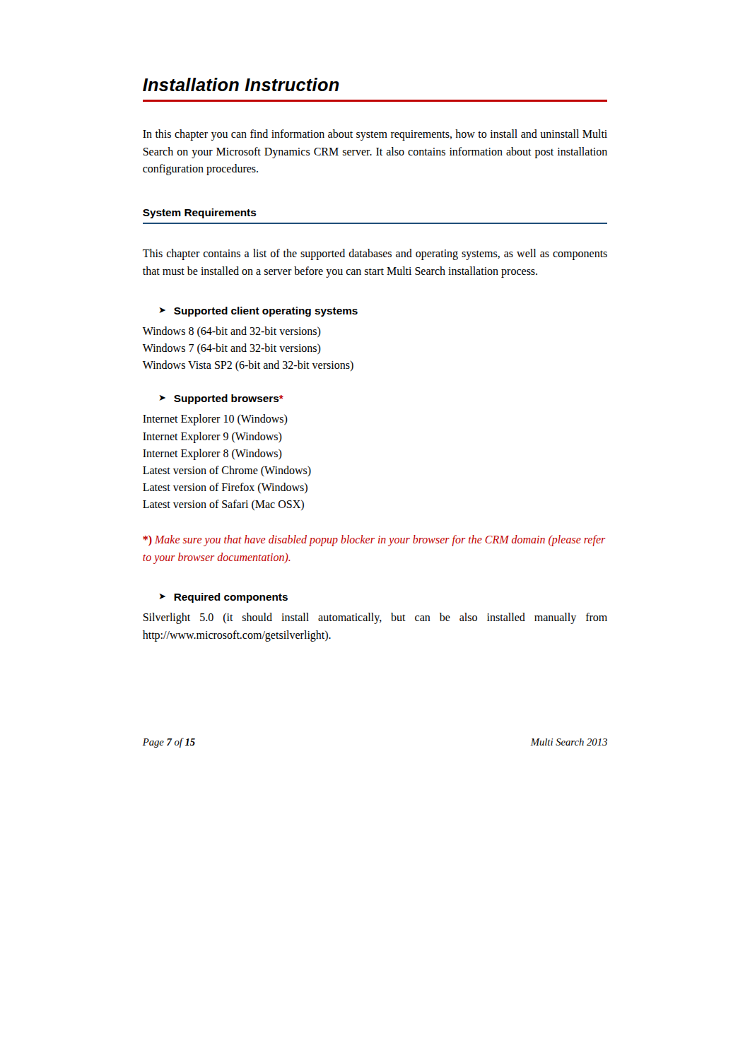Installation Instruction
In this chapter you can find information about system requirements, how to install and uninstall Multi Search on your Microsoft Dynamics CRM server. It also contains information about post installation configuration procedures.
System Requirements
This chapter contains a list of the supported databases and operating systems, as well as components that must be installed on a server before you can start Multi Search installation process.
Supported client operating systems
Windows 8 (64-bit and 32-bit versions)
Windows 7 (64-bit and 32-bit versions)
Windows Vista SP2 (6-bit and 32-bit versions)
Supported browsers*
Internet Explorer 10 (Windows)
Internet Explorer 9 (Windows)
Internet Explorer 8 (Windows)
Latest version of Chrome (Windows)
Latest version of Firefox (Windows)
Latest version of Safari (Mac OSX)
*) Make sure you that have disabled popup blocker in your browser for the CRM domain (please refer to your browser documentation).
Required components
Silverlight 5.0 (it should install automatically, but can be also installed manually from http://www.microsoft.com/getsilverlight).
Page 7 of 15
Multi Search 2013